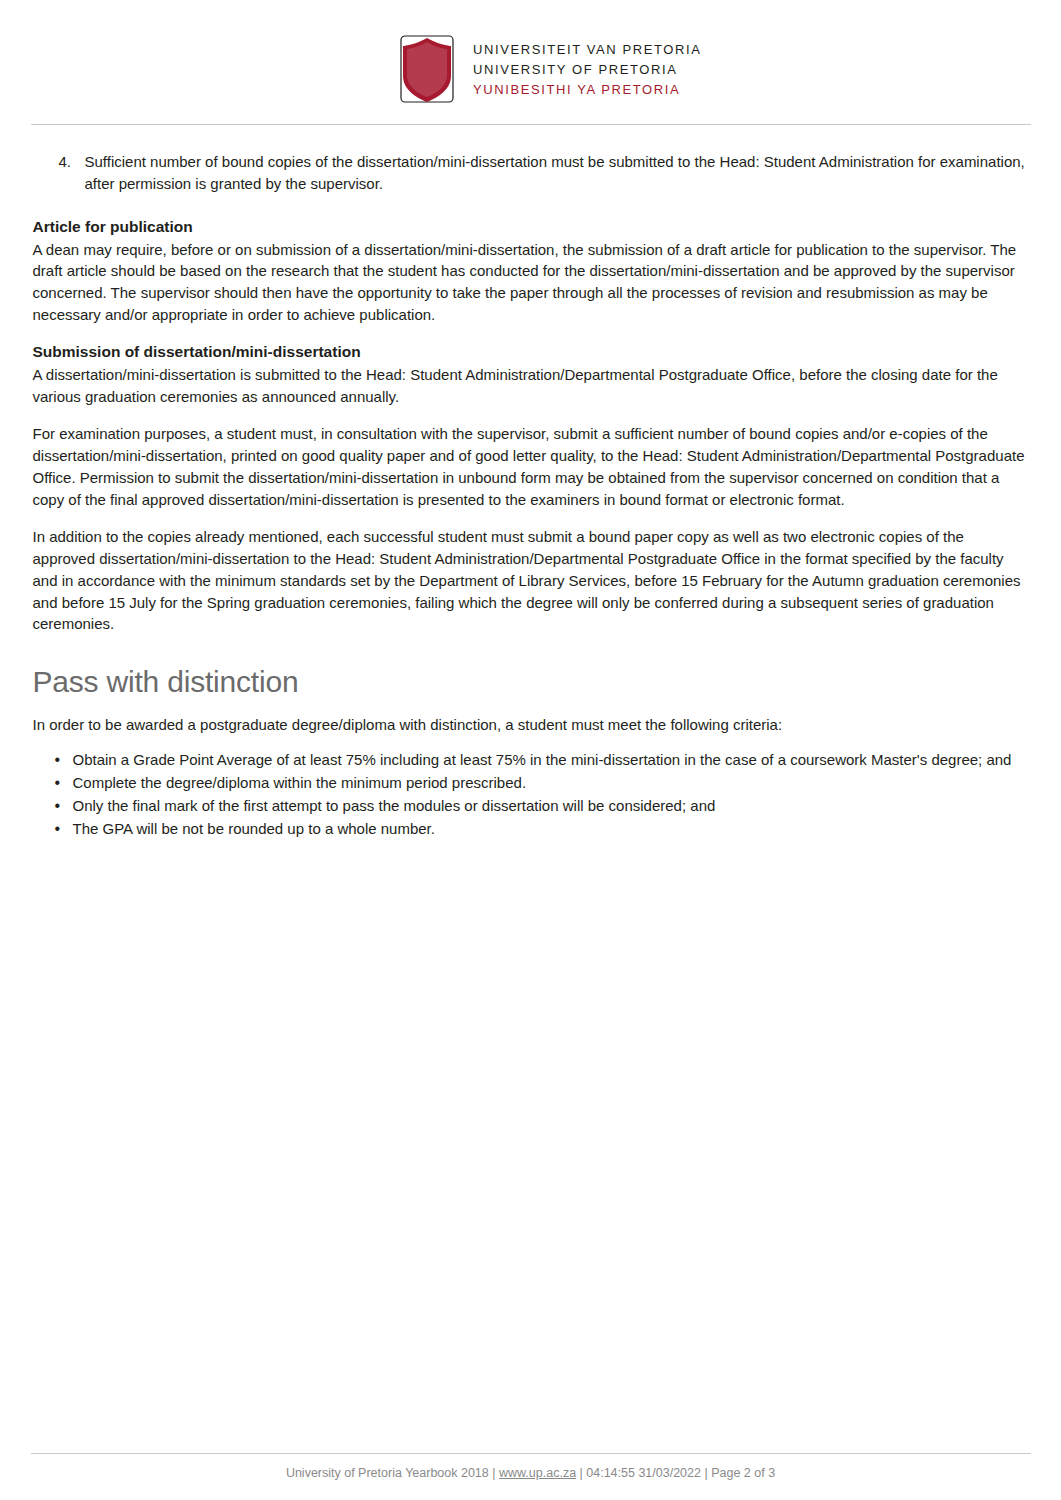Sufficient number of bound copies of the dissertation/mini-dissertation must be submitted to the Head: Student Administration for examination, after permission is granted by the supervisor.
Article for publication
A dean may require, before or on submission of a dissertation/mini-dissertation, the submission of a draft article for publication to the supervisor. The draft article should be based on the research that the student has conducted for the dissertation/mini-dissertation and be approved by the supervisor concerned. The supervisor should then have the opportunity to take the paper through all the processes of revision and resubmission as may be necessary and/or appropriate in order to achieve publication.
Submission of dissertation/mini-dissertation
A dissertation/mini-dissertation is submitted to the Head: Student Administration/Departmental Postgraduate Office, before the closing date for the various graduation ceremonies as announced annually.
For examination purposes, a student must, in consultation with the supervisor, submit a sufficient number of bound copies and/or e-copies of the dissertation/mini-dissertation, printed on good quality paper and of good letter quality, to the Head: Student Administration/Departmental Postgraduate Office. Permission to submit the dissertation/mini-dissertation in unbound form may be obtained from the supervisor concerned on condition that a copy of the final approved dissertation/mini-dissertation is presented to the examiners in bound format or electronic format.
In addition to the copies already mentioned, each successful student must submit a bound paper copy as well as two electronic copies of the approved dissertation/mini-dissertation to the Head: Student Administration/Departmental Postgraduate Office in the format specified by the faculty and in accordance with the minimum standards set by the Department of Library Services, before 15 February for the Autumn graduation ceremonies and before 15 July for the Spring graduation ceremonies, failing which the degree will only be conferred during a subsequent series of graduation ceremonies.
Pass with distinction
In order to be awarded a postgraduate degree/diploma with distinction, a student must meet the following criteria:
Obtain a Grade Point Average of at least 75% including at least 75% in the mini-dissertation in the case of a coursework Master's degree; and
Complete the degree/diploma within the minimum period prescribed.
Only the final mark of the first attempt to pass the modules or dissertation will be considered; and
The GPA will be not be rounded up to a whole number.
University of Pretoria Yearbook 2018 | www.up.ac.za | 04:14:55 31/03/2022 | Page 2 of 3